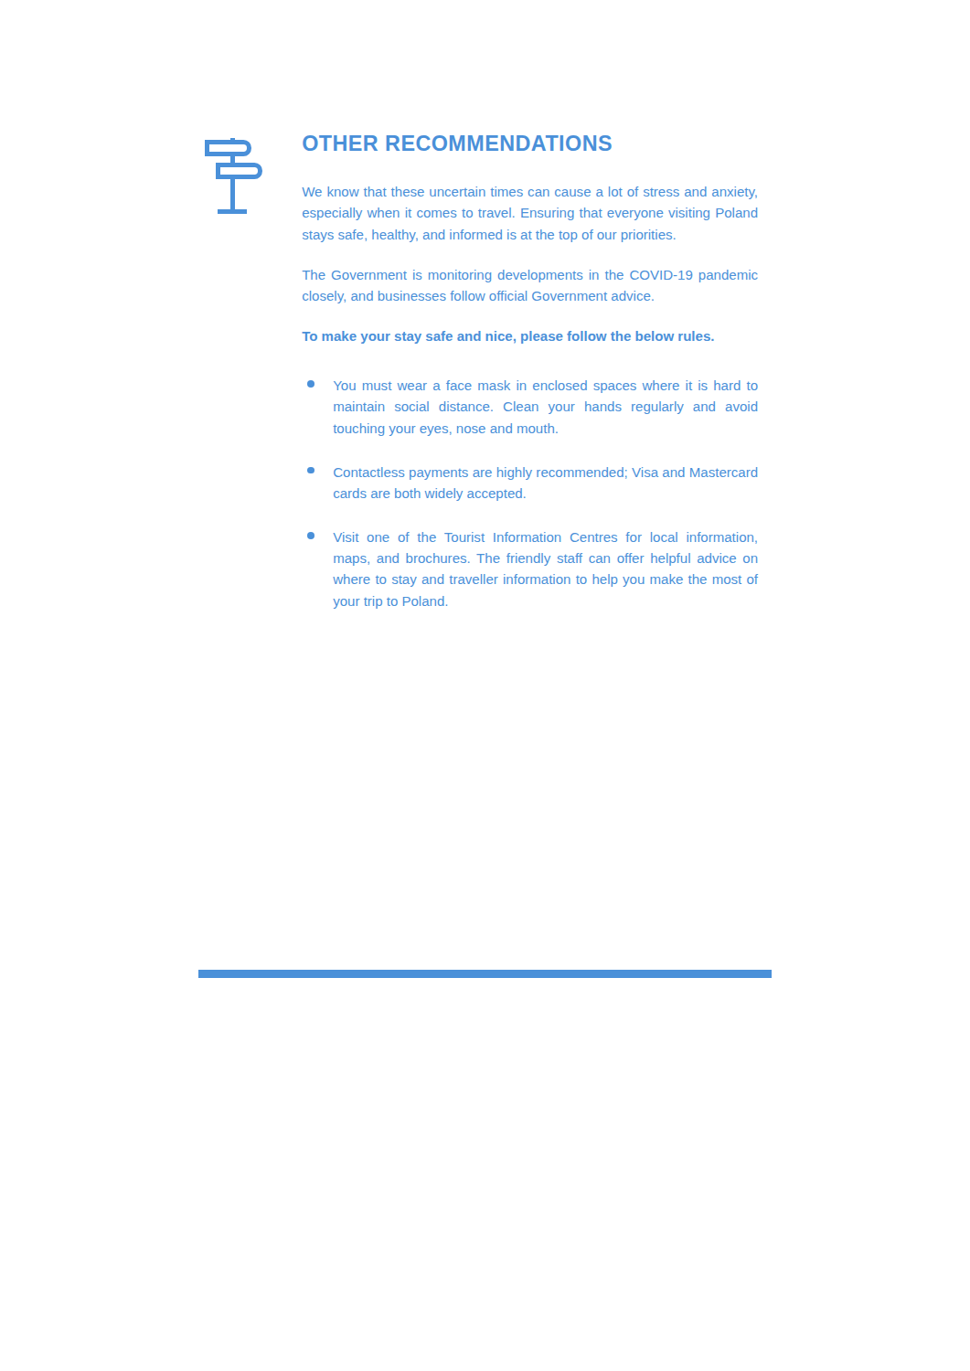OTHER RECOMMENDATIONS
We know that these uncertain times can cause a lot of stress and anxiety, especially when it comes to travel. Ensuring that everyone visiting Poland stays safe, healthy, and informed is at the top of our priorities.
The Government is monitoring developments in the COVID-19 pandemic closely, and businesses follow official Government advice.
To make your stay safe and nice, please follow the below rules.
You must wear a face mask in enclosed spaces where it is hard to maintain social distance. Clean your hands regularly and avoid touching your eyes, nose and mouth.
Contactless payments are highly recommended; Visa and Mastercard cards are both widely accepted.
Visit one of the Tourist Information Centres for local information, maps, and brochures. The friendly staff can offer helpful advice on where to stay and traveller information to help you make the most of your trip to Poland.